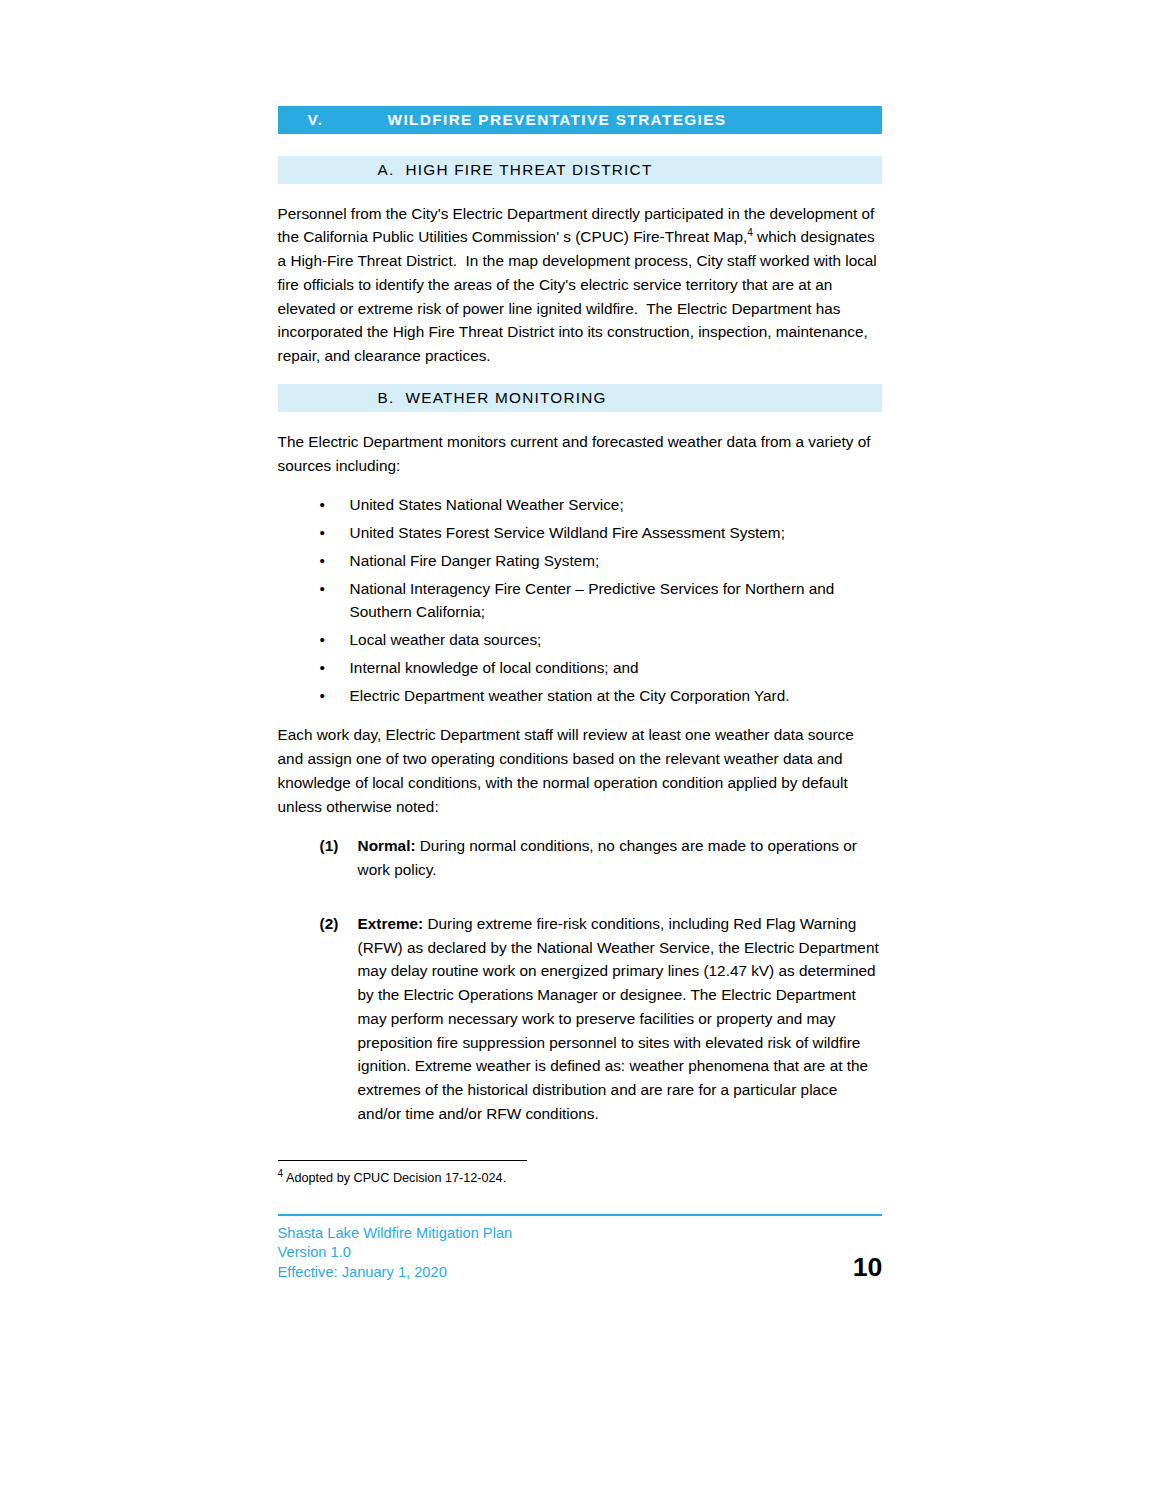V. WILDFIRE PREVENTATIVE STRATEGIES
A. HIGH FIRE THREAT DISTRICT
Personnel from the City's Electric Department directly participated in the development of the California Public Utilities Commission' s (CPUC) Fire-Threat Map,4 which designates a High-Fire Threat District. In the map development process, City staff worked with local fire officials to identify the areas of the City's electric service territory that are at an elevated or extreme risk of power line ignited wildfire. The Electric Department has incorporated the High Fire Threat District into its construction, inspection, maintenance, repair, and clearance practices.
B. WEATHER MONITORING
The Electric Department monitors current and forecasted weather data from a variety of sources including:
United States National Weather Service;
United States Forest Service Wildland Fire Assessment System;
National Fire Danger Rating System;
National Interagency Fire Center – Predictive Services for Northern and Southern California;
Local weather data sources;
Internal knowledge of local conditions; and
Electric Department weather station at the City Corporation Yard.
Each work day, Electric Department staff will review at least one weather data source and assign one of two operating conditions based on the relevant weather data and knowledge of local conditions, with the normal operation condition applied by default unless otherwise noted:
(1) Normal: During normal conditions, no changes are made to operations or work policy.
(2) Extreme: During extreme fire-risk conditions, including Red Flag Warning (RFW) as declared by the National Weather Service, the Electric Department may delay routine work on energized primary lines (12.47 kV) as determined by the Electric Operations Manager or designee. The Electric Department may perform necessary work to preserve facilities or property and may preposition fire suppression personnel to sites with elevated risk of wildfire ignition. Extreme weather is defined as: weather phenomena that are at the extremes of the historical distribution and are rare for a particular place and/or time and/or RFW conditions.
4 Adopted by CPUC Decision 17-12-024.
Shasta Lake Wildfire Mitigation Plan
Version 1.0
Effective: January 1, 2020
10